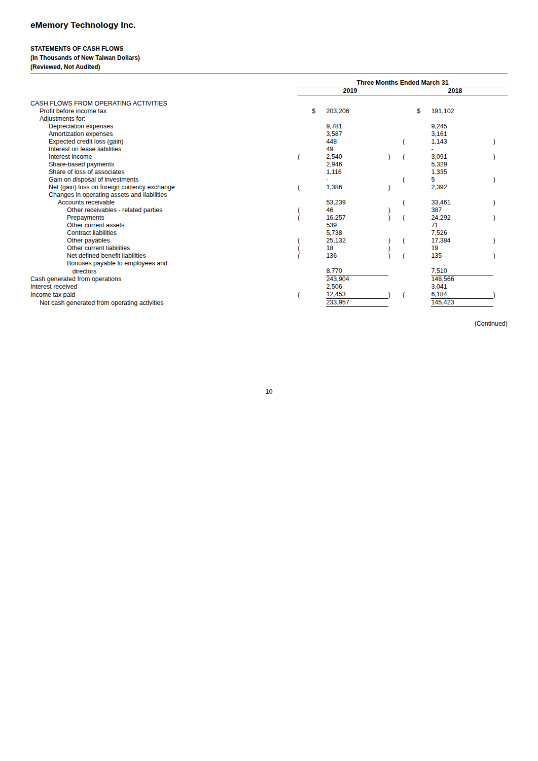eMemory Technology Inc.
STATEMENTS OF CASH FLOWS
(In Thousands of New Taiwan Dollars)
(Reviewed, Not Audited)
| | Three Months Ended March 31 |
| | 2019 | 2018 |
| CASH FLOWS FROM OPERATING ACTIVITIES | | | | | | | | |
| Profit before income tax | | $ | 203,206 | | | $ | 191,102 | |
| Adjustments for: | | | | | | | | |
| Depreciation expenses | | | 9,781 | | | | 9,245 | |
| Amortization expenses | | | 3,587 | | | | 3,161 | |
| Expected credit loss (gain) | | | 448 | | ( | | 1,143 | ) |
| Interest on lease liabilities | | | 49 | | | | - | |
| Interest income | ( | | 2,540 | ) | ( | | 3,091 | ) |
| Share-based payments | | | 2,946 | | | | 5,329 | |
| Share of loss of associates | | | 1,116 | | | | 1,335 | |
| Gain on disposal of investments | | | - | | ( | | 5 | ) |
| Net (gain) loss on foreign currency exchange | ( | | 1,386 | ) | | | 2,392 | |
| Changes in operating assets and liabilities | | | | | | | | |
| Accounts receivable | | | 53,239 | | ( | | 33,461 | ) |
| Other receivables - related parties | ( | | 46 | ) | | | 387 | |
| Prepayments | ( | | 16,257 | ) | ( | | 24,292 | ) |
| Other current assets | | | 539 | | | | 71 | |
| Contract liabilities | | | 5,738 | | | | 7,526 | |
| Other payables | ( | | 25,132 | ) | ( | | 17,384 | ) |
| Other current liabilities | ( | | 18 | ) | | | 19 | |
| Net defined benefit liabilities | ( | | 136 | ) | ( | | 135 | ) |
| Bonuses payable to employees and | | | | | | | | |
| directors | | | 8,770 | | | | 7,510 | |
| Cash generated from operations | | | 243,904 | | | | 148,566 | |
| Interest received | | | 2,506 | | | | 3,041 | |
| Income tax paid | ( | | 12,453 | ) | ( | | 6,184 | ) |
| Net cash generated from operating activities | | | 233,957 | | | | 145,423 | |
(Continued)
10